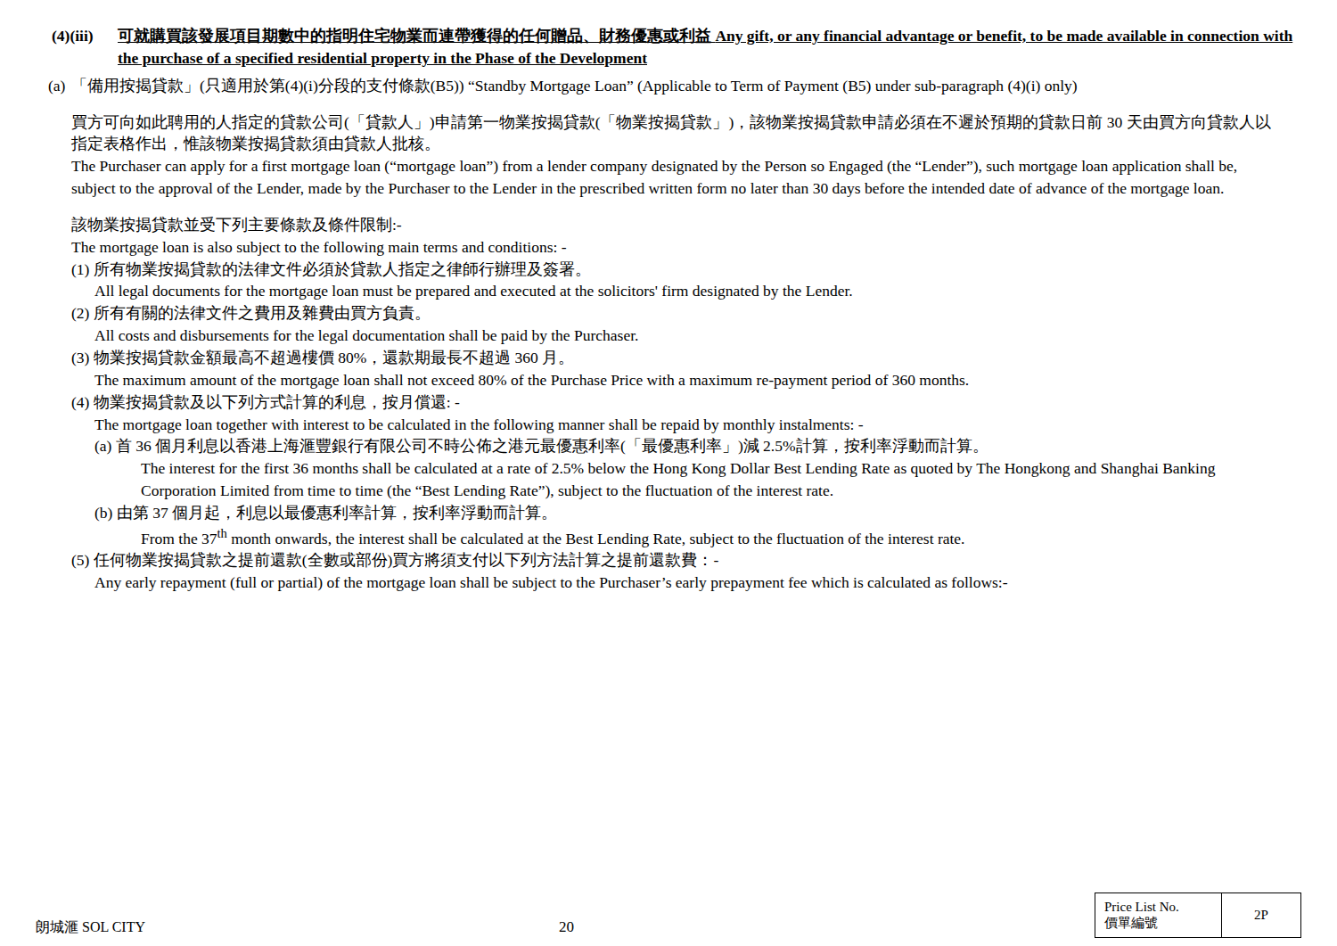(4)(iii)
可就購買該發展項目期數中的指明住宅物業而連帶獲得的任何贈品、財務優惠或利益 Any gift, or any financial advantage or benefit, to be made available in connection with the purchase of a specified residential property in the Phase of the Development
(a)
「備用按揭貸款」(只適用於第(4)(i)分段的支付條款(B5)) “Standby Mortgage Loan” (Applicable to Term of Payment (B5) under sub-paragraph (4)(i) only)
買方可向如此聘用的人指定的貸款公司(「貸款人」)申請第一物業按揭貸款(「物業按揭貸款」)，該物業按揭貸款申請必須在不遲於預期的貸款日前 30 天由買方向貸款人以指定表格作出，惟該物業按揭貸款須由貸款人批核。
The Purchaser can apply for a first mortgage loan (“mortgage loan”) from a lender company designated by the Person so Engaged (the “Lender”), such mortgage loan application shall be, subject to the approval of the Lender, made by the Purchaser to the Lender in the prescribed written form no later than 30 days before the intended date of advance of the mortgage loan.
該物業按揭貸款並受下列主要條款及條件限制:-
The mortgage loan is also subject to the following main terms and conditions: -
(1) 所有物業按揭貸款的法律文件必須於貸款人指定之律師行辦理及簽署。
All legal documents for the mortgage loan must be prepared and executed at the solicitors' firm designated by the Lender.
(2) 所有有關的法律文件之費用及雜費由買方負責。
All costs and disbursements for the legal documentation shall be paid by the Purchaser.
(3) 物業按揭貸款金額最高不超過樓價 80%，還款期最長不超過 360 月。
The maximum amount of the mortgage loan shall not exceed 80% of the Purchase Price with a maximum re-payment period of 360 months.
(4) 物業按揭貸款及以下列方式計算的利息，按月償還: -
The mortgage loan together with interest to be calculated in the following manner shall be repaid by monthly instalments: -
(a) 首 36 個月利息以香港上海滙豐銀行有限公司不時公佈之港元最優惠利率(「最優惠利率」)減 2.5%計算，按利率浮動而計算。
The interest for the first 36 months shall be calculated at a rate of 2.5% below the Hong Kong Dollar Best Lending Rate as quoted by The Hongkong and Shanghai Banking Corporation Limited from time to time (the “Best Lending Rate”), subject to the fluctuation of the interest rate.
(b) 由第 37 個月起，利息以最優惠利率計算，按利率浮動而計算。
From the 37th month onwards, the interest shall be calculated at the Best Lending Rate, subject to the fluctuation of the interest rate.
(5) 任何物業按揭貸款之提前還款(全數或部份)買方將須支付以下列方法計算之提前還款費：-
Any early repayment (full or partial) of the mortgage loan shall be subject to the Purchaser’s early prepayment fee which is calculated as follows:-
朗城滙 SOL CITY
20
Price List No.
價單編號
2P